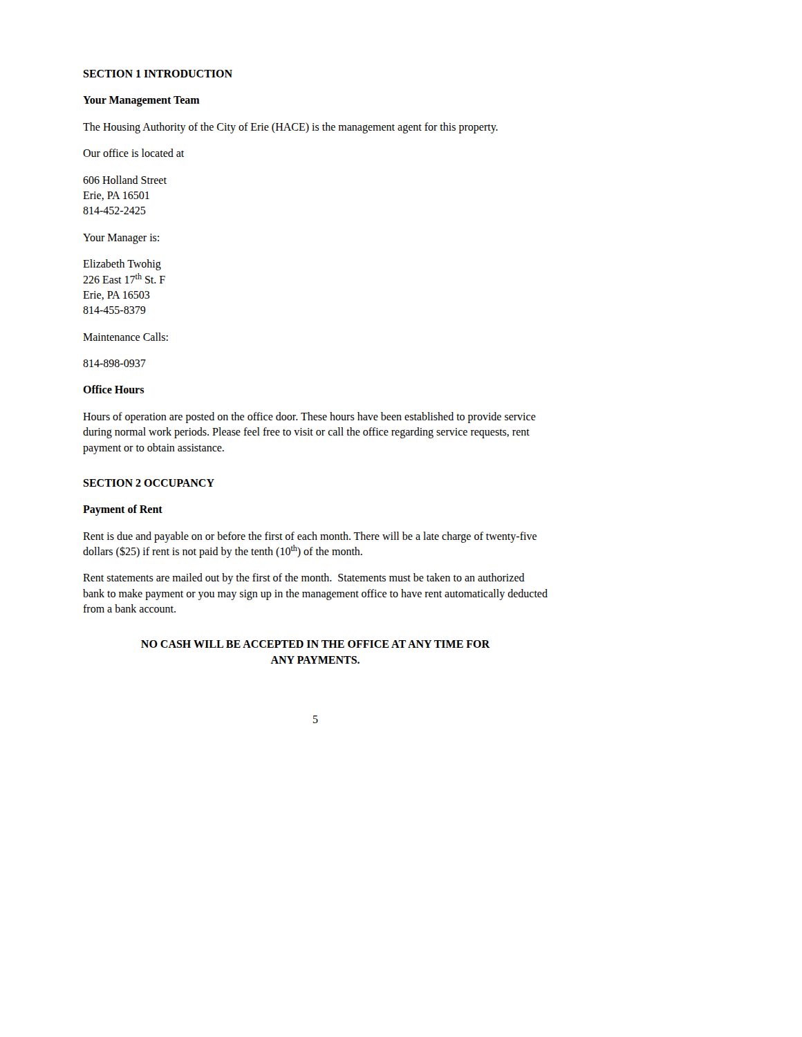SECTION 1 INTRODUCTION
Your Management Team
The Housing Authority of the City of Erie (HACE) is the management agent for this property.
Our office is located at
606 Holland Street
Erie, PA 16501
814-452-2425
Your Manager is:
Elizabeth Twohig
226 East 17th St. F
Erie, PA 16503
814-455-8379
Maintenance Calls:
814-898-0937
Office Hours
Hours of operation are posted on the office door. These hours have been established to provide service during normal work periods. Please feel free to visit or call the office regarding service requests, rent payment or to obtain assistance.
SECTION 2 OCCUPANCY
Payment of Rent
Rent is due and payable on or before the first of each month. There will be a late charge of twenty-five dollars ($25) if rent is not paid by the tenth (10th) of the month.
Rent statements are mailed out by the first of the month. Statements must be taken to an authorized bank to make payment or you may sign up in the management office to have rent automatically deducted from a bank account.
No cash will be accepted in the office at any time for any payments.
5